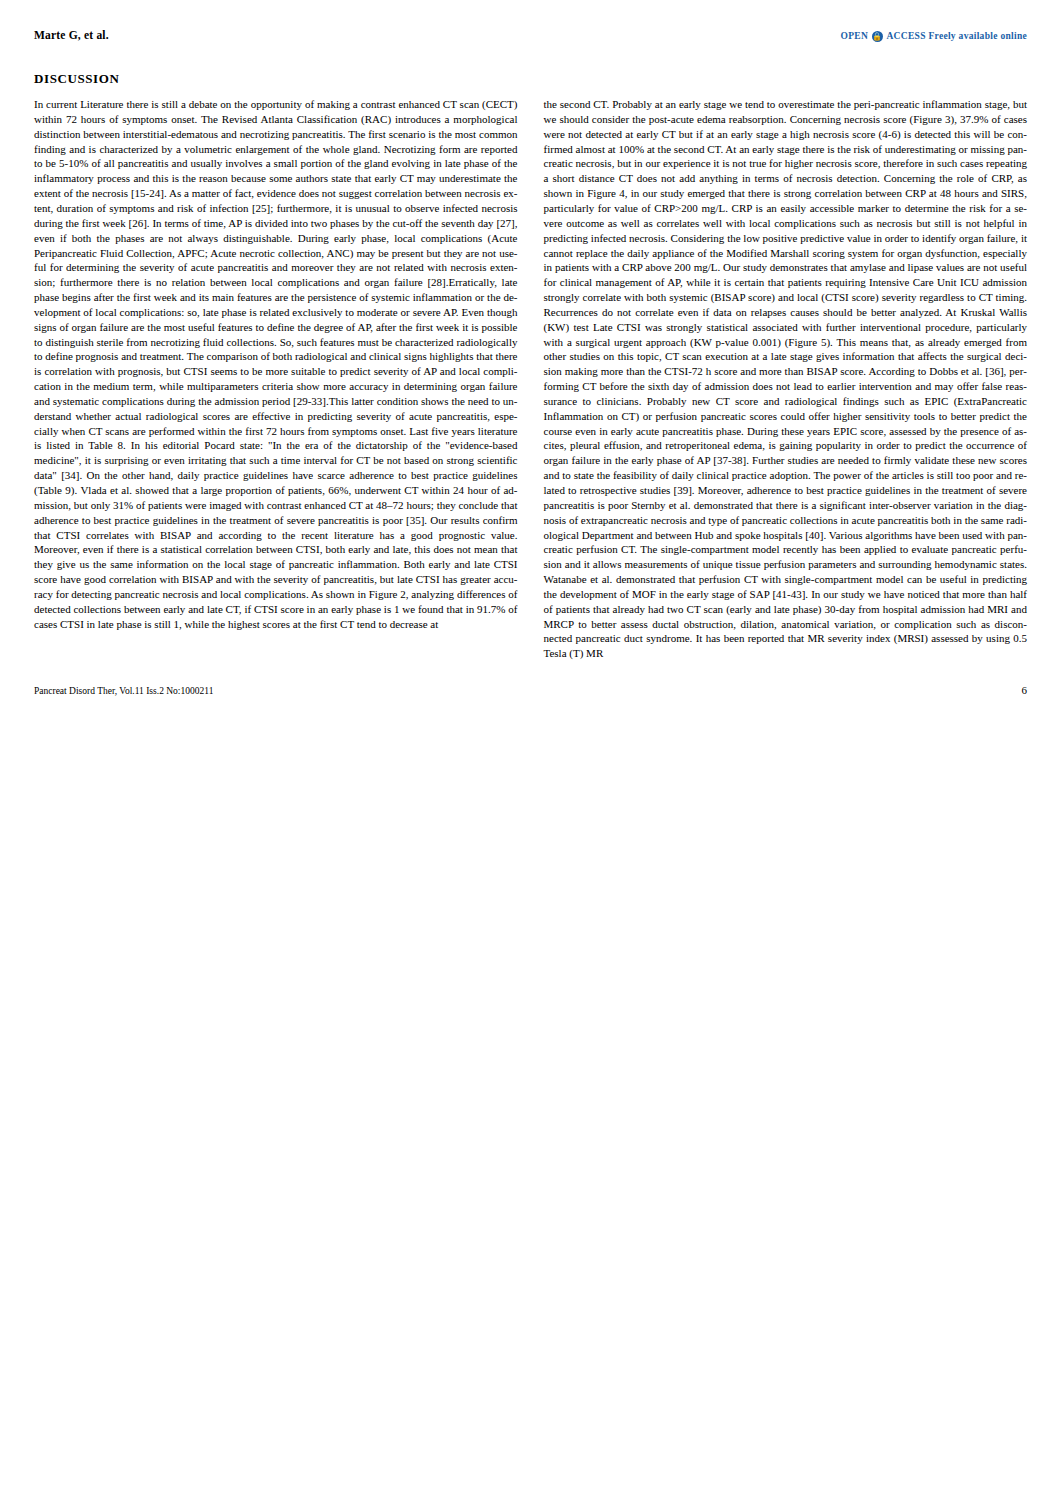Marte G, et al.
OPEN 🔒 ACCESS Freely available online
DISCUSSION
In current Literature there is still a debate on the opportunity of making a contrast enhanced CT scan (CECT) within 72 hours of symptoms onset. The Revised Atlanta Classification (RAC) introduces a morphological distinction between interstitial-edematous and necrotizing pancreatitis. The first scenario is the most common finding and is characterized by a volumetric enlargement of the whole gland. Necrotizing form are reported to be 5-10% of all pancreatitis and usually involves a small portion of the gland evolving in late phase of the inflammatory process and this is the reason because some authors state that early CT may underestimate the extent of the necrosis [15-24]. As a matter of fact, evidence does not suggest correlation between necrosis extent, duration of symptoms and risk of infection [25]; furthermore, it is unusual to observe infected necrosis during the first week [26]. In terms of time, AP is divided into two phases by the cut-off the seventh day [27], even if both the phases are not always distinguishable. During early phase, local complications (Acute Peripancreatic Fluid Collection, APFC; Acute necrotic collection, ANC) may be present but they are not useful for determining the severity of acute pancreatitis and moreover they are not related with necrosis extension; furthermore there is no relation between local complications and organ failure [28].Erratically, late phase begins after the first week and its main features are the persistence of systemic inflammation or the development of local complications: so, late phase is related exclusively to moderate or severe AP. Even though signs of organ failure are the most useful features to define the degree of AP, after the first week it is possible to distinguish sterile from necrotizing fluid collections. So, such features must be characterized radiologically to define prognosis and treatment. The comparison of both radiological and clinical signs highlights that there is correlation with prognosis, but CTSI seems to be more suitable to predict severity of AP and local complication in the medium term, while multiparameters criteria show more accuracy in determining organ failure and systematic complications during the admission period [29-33].This latter condition shows the need to understand whether actual radiological scores are effective in predicting severity of acute pancreatitis, especially when CT scans are performed within the first 72 hours from symptoms onset. Last five years literature is listed in Table 8. In his editorial Pocard state: "In the era of the dictatorship of the "evidence-based medicine", it is surprising or even irritating that such a time interval for CT be not based on strong scientific data" [34]. On the other hand, daily practice guidelines have scarce adherence to best practice guidelines (Table 9). Vlada et al. showed that a large proportion of patients, 66%, underwent CT within 24 hour of admission, but only 31% of patients were imaged with contrast enhanced CT at 48–72 hours; they conclude that adherence to best practice guidelines in the treatment of severe pancreatitis is poor [35]. Our results confirm that CTSI correlates with BISAP and according to the recent literature has a good prognostic value. Moreover, even if there is a statistical correlation between CTSI, both early and late, this does not mean that they give us the same information on the local stage of pancreatic inflammation. Both early and late CTSI score have good correlation with BISAP and with the severity of pancreatitis, but late CTSI has greater accuracy for detecting pancreatic necrosis and local complications. As shown in Figure 2, analyzing differences of detected collections between early and late CT, if CTSI score in an early phase is 1 we found that in 91.7% of cases CTSI in late phase is still 1, while the highest scores at the first CT tend to decrease at
the second CT. Probably at an early stage we tend to overestimate the peri-pancreatic inflammation stage, but we should consider the post-acute edema reabsorption. Concerning necrosis score (Figure 3), 37.9% of cases were not detected at early CT but if at an early stage a high necrosis score (4-6) is detected this will be confirmed almost at 100% at the second CT. At an early stage there is the risk of underestimating or missing pancreatic necrosis, but in our experience it is not true for higher necrosis score, therefore in such cases repeating a short distance CT does not add anything in terms of necrosis detection. Concerning the role of CRP, as shown in Figure 4, in our study emerged that there is strong correlation between CRP at 48 hours and SIRS, particularly for value of CRP>200 mg/L. CRP is an easily accessible marker to determine the risk for a severe outcome as well as correlates well with local complications such as necrosis but still is not helpful in predicting infected necrosis. Considering the low positive predictive value in order to identify organ failure, it cannot replace the daily appliance of the Modified Marshall scoring system for organ dysfunction, especially in patients with a CRP above 200 mg/L. Our study demonstrates that amylase and lipase values are not useful for clinical management of AP, while it is certain that patients requiring Intensive Care Unit ICU admission strongly correlate with both systemic (BISAP score) and local (CTSI score) severity regardless to CT timing. Recurrences do not correlate even if data on relapses causes should be better analyzed. At Kruskal Wallis (KW) test Late CTSI was strongly statistical associated with further interventional procedure, particularly with a surgical urgent approach (KW p-value 0.001) (Figure 5). This means that, as already emerged from other studies on this topic, CT scan execution at a late stage gives information that affects the surgical decision making more than the CTSI-72 h score and more than BISAP score. According to Dobbs et al. [36], performing CT before the sixth day of admission does not lead to earlier intervention and may offer false reassurance to clinicians. Probably new CT score and radiological findings such as EPIC (ExtraPancreatic Inflammation on CT) or perfusion pancreatic scores could offer higher sensitivity tools to better predict the course even in early acute pancreatitis phase. During these years EPIC score, assessed by the presence of ascites, pleural effusion, and retroperitoneal edema, is gaining popularity in order to predict the occurrence of organ failure in the early phase of AP [37-38]. Further studies are needed to firmly validate these new scores and to state the feasibility of daily clinical practice adoption. The power of the articles is still too poor and related to retrospective studies [39]. Moreover, adherence to best practice guidelines in the treatment of severe pancreatitis is poor Sternby et al. demonstrated that there is a significant inter-observer variation in the diagnosis of extrapancreatic necrosis and type of pancreatic collections in acute pancreatitis both in the same radiological Department and between Hub and spoke hospitals [40]. Various algorithms have been used with pancreatic perfusion CT. The single-compartment model recently has been applied to evaluate pancreatic perfusion and it allows measurements of unique tissue perfusion parameters and surrounding hemodynamic states. Watanabe et al. demonstrated that perfusion CT with single-compartment model can be useful in predicting the development of MOF in the early stage of SAP [41-43]. In our study we have noticed that more than half of patients that already had two CT scan (early and late phase) 30-day from hospital admission had MRI and MRCP to better assess ductal obstruction, dilation, anatomical variation, or complication such as disconnected pancreatic duct syndrome. It has been reported that MR severity index (MRSI) assessed by using 0.5 Tesla (T) MR
Pancreat Disord Ther, Vol.11 Iss.2 No:1000211
6